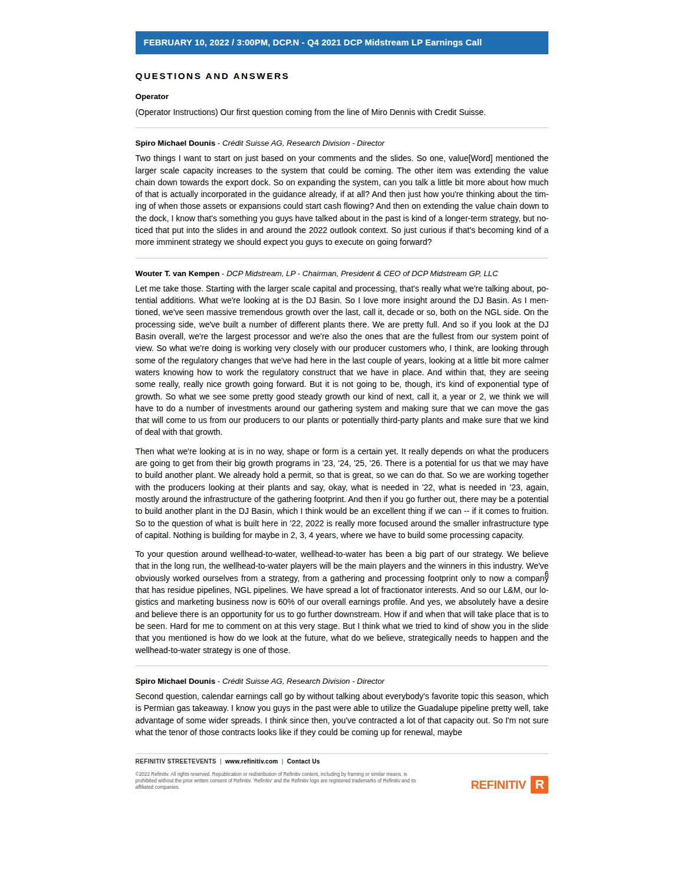FEBRUARY 10, 2022 / 3:00PM, DCP.N - Q4 2021 DCP Midstream LP Earnings Call
Questions and Answers
Operator
(Operator Instructions) Our first question coming from the line of Miro Dennis with Credit Suisse.
Spiro Michael Dounis - Crédit Suisse AG, Research Division - Director
Two things I want to start on just based on your comments and the slides. So one, value[Word] mentioned the larger scale capacity increases to the system that could be coming. The other item was extending the value chain down towards the export dock. So on expanding the system, can you talk a little bit more about how much of that is actually incorporated in the guidance already, if at all? And then just how you're thinking about the timing of when those assets or expansions could start cash flowing? And then on extending the value chain down to the dock, I know that's something you guys have talked about in the past is kind of a longer-term strategy, but noticed that put into the slides in and around the 2022 outlook context. So just curious if that's becoming kind of a more imminent strategy we should expect you guys to execute on going forward?
Wouter T. van Kempen - DCP Midstream, LP - Chairman, President & CEO of DCP Midstream GP, LLC
Let me take those. Starting with the larger scale capital and processing, that's really what we're talking about, potential additions. What we're looking at is the DJ Basin. So I love more insight around the DJ Basin. As I mentioned, we've seen massive tremendous growth over the last, call it, decade or so, both on the NGL side. On the processing side, we've built a number of different plants there. We are pretty full. And so if you look at the DJ Basin overall, we're the largest processor and we're also the ones that are the fullest from our system point of view. So what we're doing is working very closely with our producer customers who, I think, are looking through some of the regulatory changes that we've had here in the last couple of years, looking at a little bit more calmer waters knowing how to work the regulatory construct that we have in place. And within that, they are seeing some really, really nice growth going forward. But it is not going to be, though, it's kind of exponential type of growth. So what we see some pretty good steady growth our kind of next, call it, a year or 2, we think we will have to do a number of investments around our gathering system and making sure that we can move the gas that will come to us from our producers to our plants or potentially third-party plants and make sure that we kind of deal with that growth.
Then what we're looking at is in no way, shape or form is a certain yet. It really depends on what the producers are going to get from their big growth programs in '23, '24, '25, '26. There is a potential for us that we may have to build another plant. We already hold a permit, so that is great, so we can do that. So we are working together with the producers looking at their plants and say, okay, what is needed in '22, what is needed in '23, again, mostly around the infrastructure of the gathering footprint. And then if you go further out, there may be a potential to build another plant in the DJ Basin, which I think would be an excellent thing if we can -- if it comes to fruition. So to the question of what is built here in '22, 2022 is really more focused around the smaller infrastructure type of capital. Nothing is building for maybe in 2, 3, 4 years, where we have to build some processing capacity.
To your question around wellhead-to-water, wellhead-to-water has been a big part of our strategy. We believe that in the long run, the wellhead-to-water players will be the main players and the winners in this industry. We've obviously worked ourselves from a strategy, from a gathering and processing footprint only to now a company that has residue pipelines, NGL pipelines. We have spread a lot of fractionator interests. And so our L&M, our logistics and marketing business now is 60% of our overall earnings profile. And yes, we absolutely have a desire and believe there is an opportunity for us to go further downstream. How if and when that will take place that is to be seen. Hard for me to comment on at this very stage. But I think what we tried to kind of show you in the slide that you mentioned is how do we look at the future, what do we believe, strategically needs to happen and the wellhead-to-water strategy is one of those.
Spiro Michael Dounis - Crédit Suisse AG, Research Division - Director
Second question, calendar earnings call go by without talking about everybody's favorite topic this season, which is Permian gas takeaway. I know you guys in the past were able to utilize the Guadalupe pipeline pretty well, take advantage of some wider spreads. I think since then, you've contracted a lot of that capacity out. So I'm not sure what the tenor of those contracts looks like if they could be coming up for renewal, maybe
6
REFINITIV STREETEVENTS | www.refinitiv.com | Contact Us
©2022 Refinitiv. All rights reserved. Republication or redistribution of Refinitiv content, including by framing or similar means, is prohibited without the prior written consent of Refinitiv. 'Refinitiv' and the Refinitiv logo are registered trademarks of Refinitiv and its affiliated companies.
REFINITIV R